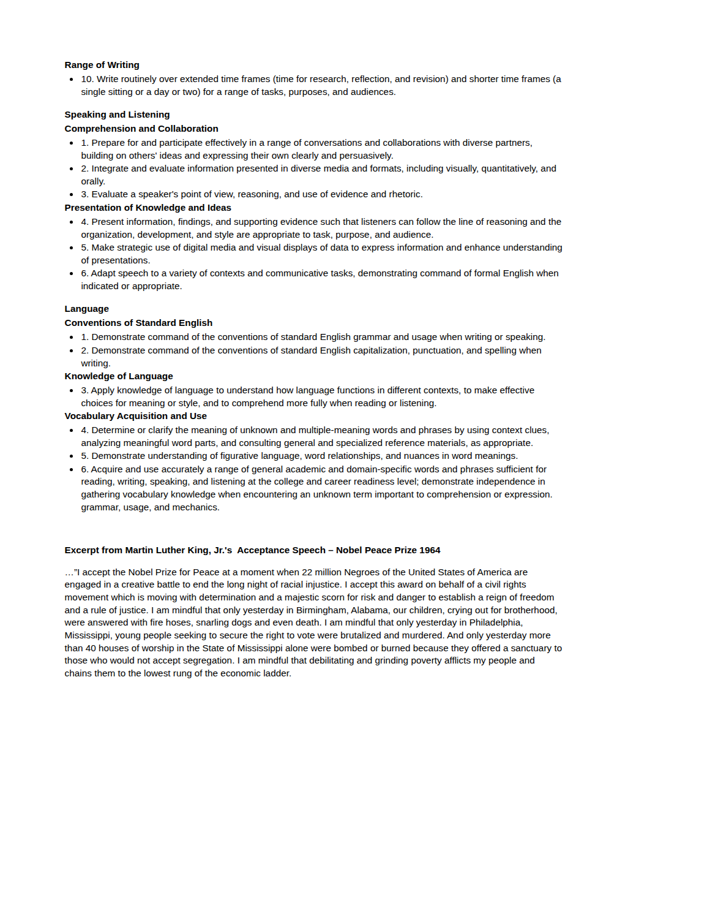Range of Writing
10. Write routinely over extended time frames (time for research, reflection, and revision) and shorter time frames (a single sitting or a day or two) for a range of tasks, purposes, and audiences.
Speaking and Listening
Comprehension and Collaboration
1. Prepare for and participate effectively in a range of conversations and collaborations with diverse partners, building on others' ideas and expressing their own clearly and persuasively.
2. Integrate and evaluate information presented in diverse media and formats, including visually, quantitatively, and orally.
3. Evaluate a speaker's point of view, reasoning, and use of evidence and rhetoric.
Presentation of Knowledge and Ideas
4. Present information, findings, and supporting evidence such that listeners can follow the line of reasoning and the organization, development, and style are appropriate to task, purpose, and audience.
5. Make strategic use of digital media and visual displays of data to express information and enhance understanding of presentations.
6. Adapt speech to a variety of contexts and communicative tasks, demonstrating command of formal English when indicated or appropriate.
Language
Conventions of Standard English
1. Demonstrate command of the conventions of standard English grammar and usage when writing or speaking.
2. Demonstrate command of the conventions of standard English capitalization, punctuation, and spelling when writing.
Knowledge of Language
3. Apply knowledge of language to understand how language functions in different contexts, to make effective choices for meaning or style, and to comprehend more fully when reading or listening.
Vocabulary Acquisition and Use
4. Determine or clarify the meaning of unknown and multiple-meaning words and phrases by using context clues, analyzing meaningful word parts, and consulting general and specialized reference materials, as appropriate.
5. Demonstrate understanding of figurative language, word relationships, and nuances in word meanings.
6. Acquire and use accurately a range of general academic and domain-specific words and phrases sufficient for reading, writing, speaking, and listening at the college and career readiness level; demonstrate independence in gathering vocabulary knowledge when encountering an unknown term important to comprehension or expression. grammar, usage, and mechanics.
Excerpt from Martin Luther King, Jr.'s Acceptance Speech – Nobel Peace Prize 1964
…”I accept the Nobel Prize for Peace at a moment when 22 million Negroes of the United States of America are engaged in a creative battle to end the long night of racial injustice. I accept this award on behalf of a civil rights movement which is moving with determination and a majestic scorn for risk and danger to establish a reign of freedom and a rule of justice. I am mindful that only yesterday in Birmingham, Alabama, our children, crying out for brotherhood, were answered with fire hoses, snarling dogs and even death. I am mindful that only yesterday in Philadelphia, Mississippi, young people seeking to secure the right to vote were brutalized and murdered. And only yesterday more than 40 houses of worship in the State of Mississippi alone were bombed or burned because they offered a sanctuary to those who would not accept segregation. I am mindful that debilitating and grinding poverty afflicts my people and chains them to the lowest rung of the economic ladder.